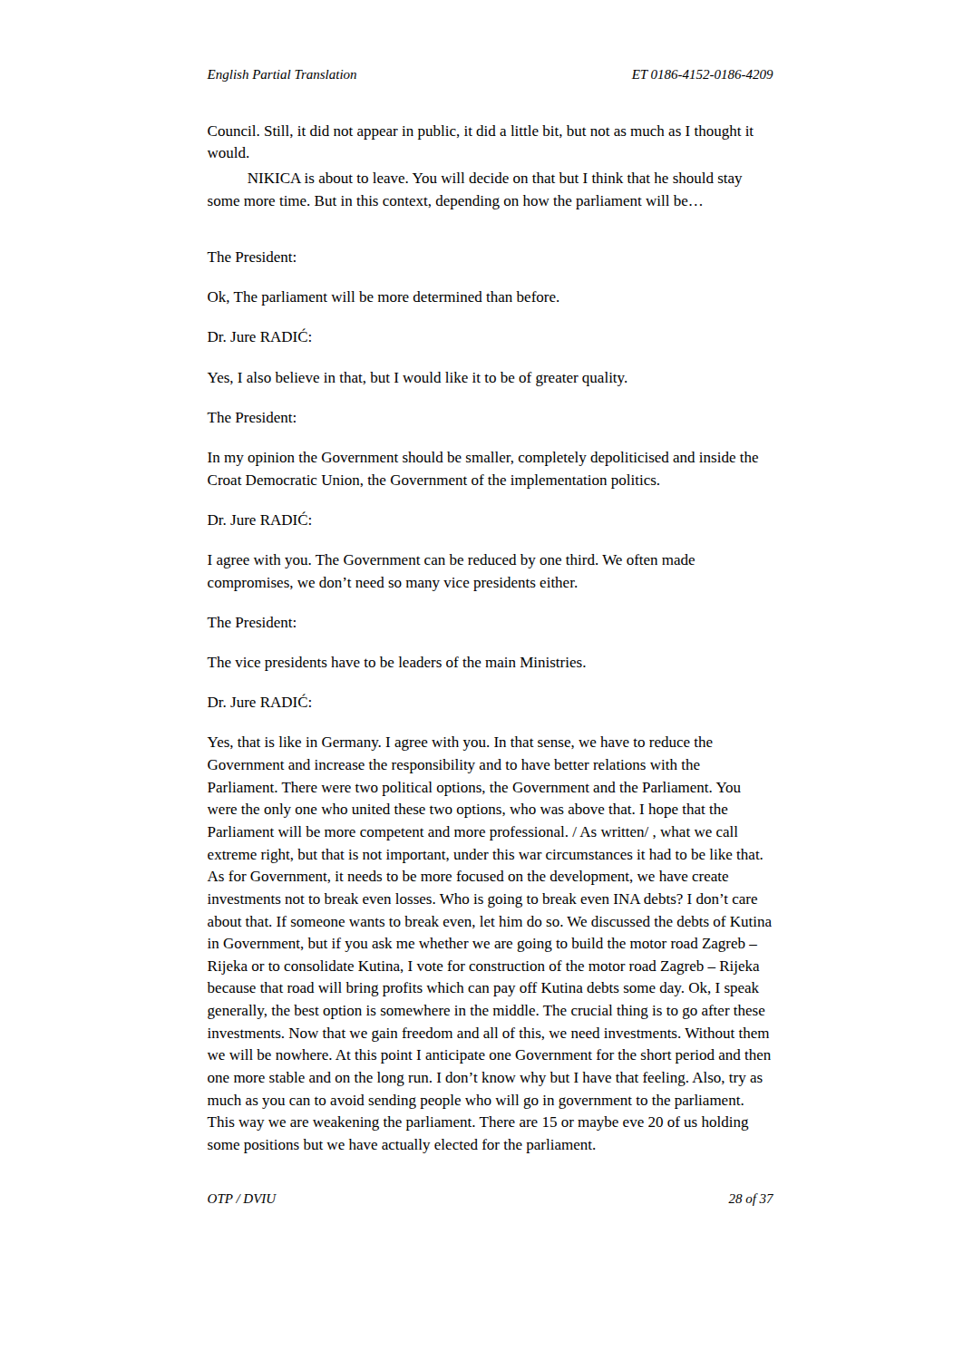English Partial Translation
ET 0186-4152-0186-4209
Council. Still, it did not appear in public, it did a little bit, but not as much as I thought it would.
NIKICA is about to leave. You will decide on that but I think that he should stay some more time. But in this context, depending on how the parliament will be…
The President:
Ok, The parliament will be more determined than before.
Dr. Jure RADIĆ:
Yes, I also believe in that, but I would like it to be of greater quality.
The President:
In my opinion the Government should be smaller, completely depoliticised and inside the Croat Democratic Union, the Government of the implementation politics.
Dr. Jure RADIĆ:
I agree with you. The Government can be reduced by one third. We often made compromises, we don’t need so many vice presidents either.
The President:
The vice presidents have to be leaders of the main Ministries.
Dr. Jure RADIĆ:
Yes, that is like in Germany. I agree with you. In that sense, we have to reduce the Government and increase the responsibility and to have better relations with the Parliament. There were two political options, the Government and the Parliament. You were the only one who united these two options, who was above that. I hope that the Parliament will be more competent and more professional. / As written/ , what we call extreme right, but that is not important, under this war circumstances it had to be like that. As for Government, it needs to be more focused on the development, we have create investments not to break even losses. Who is going to break even INA debts? I don’t care about that. If someone wants to break even, let him do so. We discussed the debts of Kutina in Government, but if you ask me whether we are going to build the motor road Zagreb – Rijeka or to consolidate Kutina, I vote for construction of the motor road Zagreb – Rijeka because that road will bring profits which can pay off Kutina debts some day. Ok, I speak generally, the best option is somewhere in the middle. The crucial thing is to go after these investments. Now that we gain freedom and all of this, we need investments. Without them we will be nowhere. At this point I anticipate one Government for the short period and then one more stable and on the long run. I don’t know why but I have that feeling. Also, try as much as you can to avoid sending people who will go in government to the parliament. This way we are weakening the parliament. There are 15 or maybe eve 20 of us holding some positions but we have actually elected for the parliament.
OTP / DVIU
28 of 37